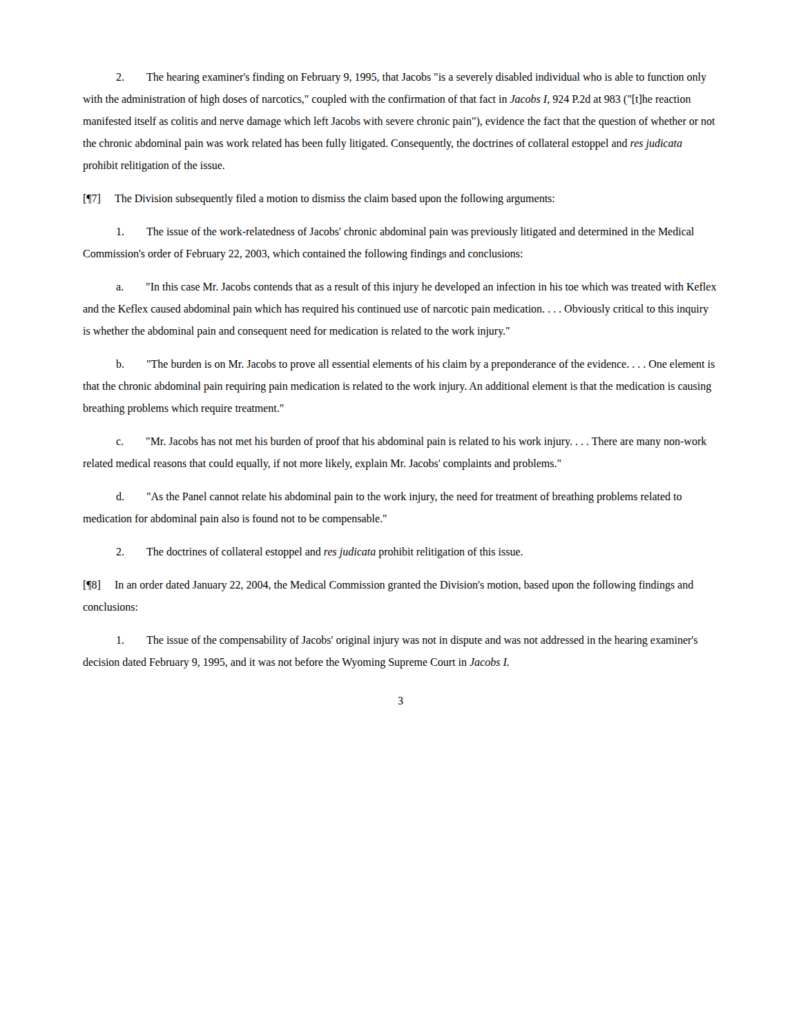2. The hearing examiner's finding on February 9, 1995, that Jacobs "is a severely disabled individual who is able to function only with the administration of high doses of narcotics," coupled with the confirmation of that fact in Jacobs I, 924 P.2d at 983 ("[t]he reaction manifested itself as colitis and nerve damage which left Jacobs with severe chronic pain"), evidence the fact that the question of whether or not the chronic abdominal pain was work related has been fully litigated. Consequently, the doctrines of collateral estoppel and res judicata prohibit relitigation of the issue.
[¶7] The Division subsequently filed a motion to dismiss the claim based upon the following arguments:
1. The issue of the work-relatedness of Jacobs' chronic abdominal pain was previously litigated and determined in the Medical Commission's order of February 22, 2003, which contained the following findings and conclusions:
a. "In this case Mr. Jacobs contends that as a result of this injury he developed an infection in his toe which was treated with Keflex and the Keflex caused abdominal pain which has required his continued use of narcotic pain medication. . . . Obviously critical to this inquiry is whether the abdominal pain and consequent need for medication is related to the work injury."
b. "The burden is on Mr. Jacobs to prove all essential elements of his claim by a preponderance of the evidence. . . . One element is that the chronic abdominal pain requiring pain medication is related to the work injury. An additional element is that the medication is causing breathing problems which require treatment."
c. "Mr. Jacobs has not met his burden of proof that his abdominal pain is related to his work injury. . . . There are many non-work related medical reasons that could equally, if not more likely, explain Mr. Jacobs' complaints and problems."
d. "As the Panel cannot relate his abdominal pain to the work injury, the need for treatment of breathing problems related to medication for abdominal pain also is found not to be compensable."
2. The doctrines of collateral estoppel and res judicata prohibit relitigation of this issue.
[¶8] In an order dated January 22, 2004, the Medical Commission granted the Division's motion, based upon the following findings and conclusions:
1. The issue of the compensability of Jacobs' original injury was not in dispute and was not addressed in the hearing examiner's decision dated February 9, 1995, and it was not before the Wyoming Supreme Court in Jacobs I.
3